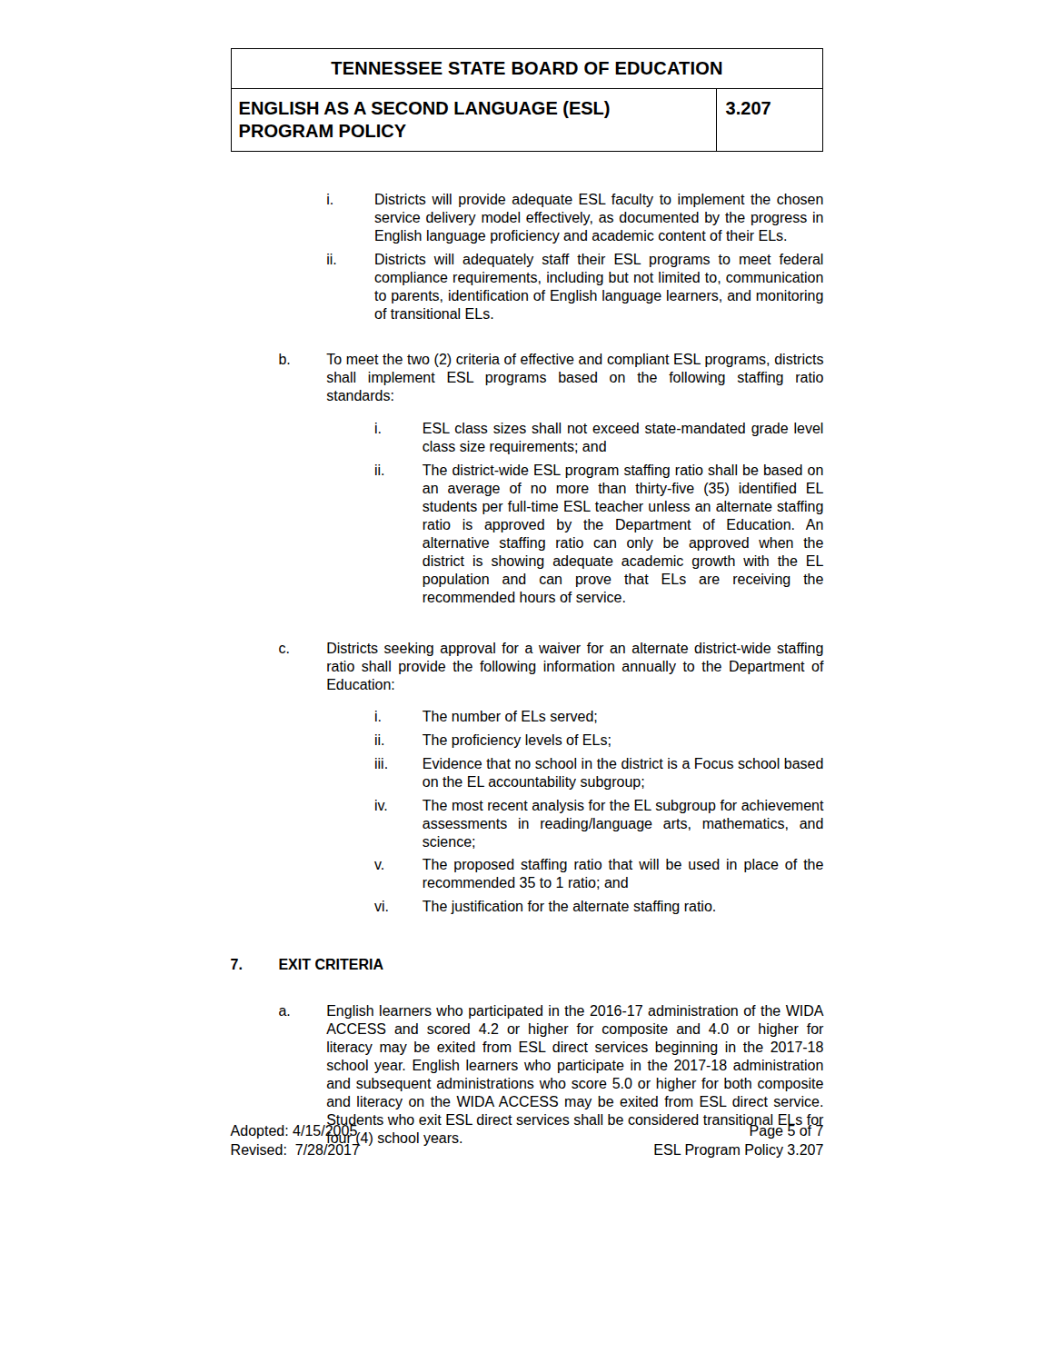TENNESSEE STATE BOARD OF EDUCATION
ENGLISH AS A SECOND LANGUAGE (ESL) PROGRAM POLICY
3.207
i. Districts will provide adequate ESL faculty to implement the chosen service delivery model effectively, as documented by the progress in English language proficiency and academic content of their ELs.
ii. Districts will adequately staff their ESL programs to meet federal compliance requirements, including but not limited to, communication to parents, identification of English language learners, and monitoring of transitional ELs.
b. To meet the two (2) criteria of effective and compliant ESL programs, districts shall implement ESL programs based on the following staffing ratio standards:
i. ESL class sizes shall not exceed state-mandated grade level class size requirements; and
ii. The district-wide ESL program staffing ratio shall be based on an average of no more than thirty-five (35) identified EL students per full-time ESL teacher unless an alternate staffing ratio is approved by the Department of Education. An alternative staffing ratio can only be approved when the district is showing adequate academic growth with the EL population and can prove that ELs are receiving the recommended hours of service.
c. Districts seeking approval for a waiver for an alternate district-wide staffing ratio shall provide the following information annually to the Department of Education:
i. The number of ELs served;
ii. The proficiency levels of ELs;
iii. Evidence that no school in the district is a Focus school based on the EL accountability subgroup;
iv. The most recent analysis for the EL subgroup for achievement assessments in reading/language arts, mathematics, and science;
v. The proposed staffing ratio that will be used in place of the recommended 35 to 1 ratio; and
vi. The justification for the alternate staffing ratio.
7. Exit Criteria
a. English learners who participated in the 2016-17 administration of the WIDA ACCESS and scored 4.2 or higher for composite and 4.0 or higher for literacy may be exited from ESL direct services beginning in the 2017-18 school year. English learners who participate in the 2017-18 administration and subsequent administrations who score 5.0 or higher for both composite and literacy on the WIDA ACCESS may be exited from ESL direct service. Students who exit ESL direct services shall be considered transitional ELs for four (4) school years.
Adopted: 4/15/2005
Revised: 7/28/2017
Page 5 of 7
ESL Program Policy 3.207